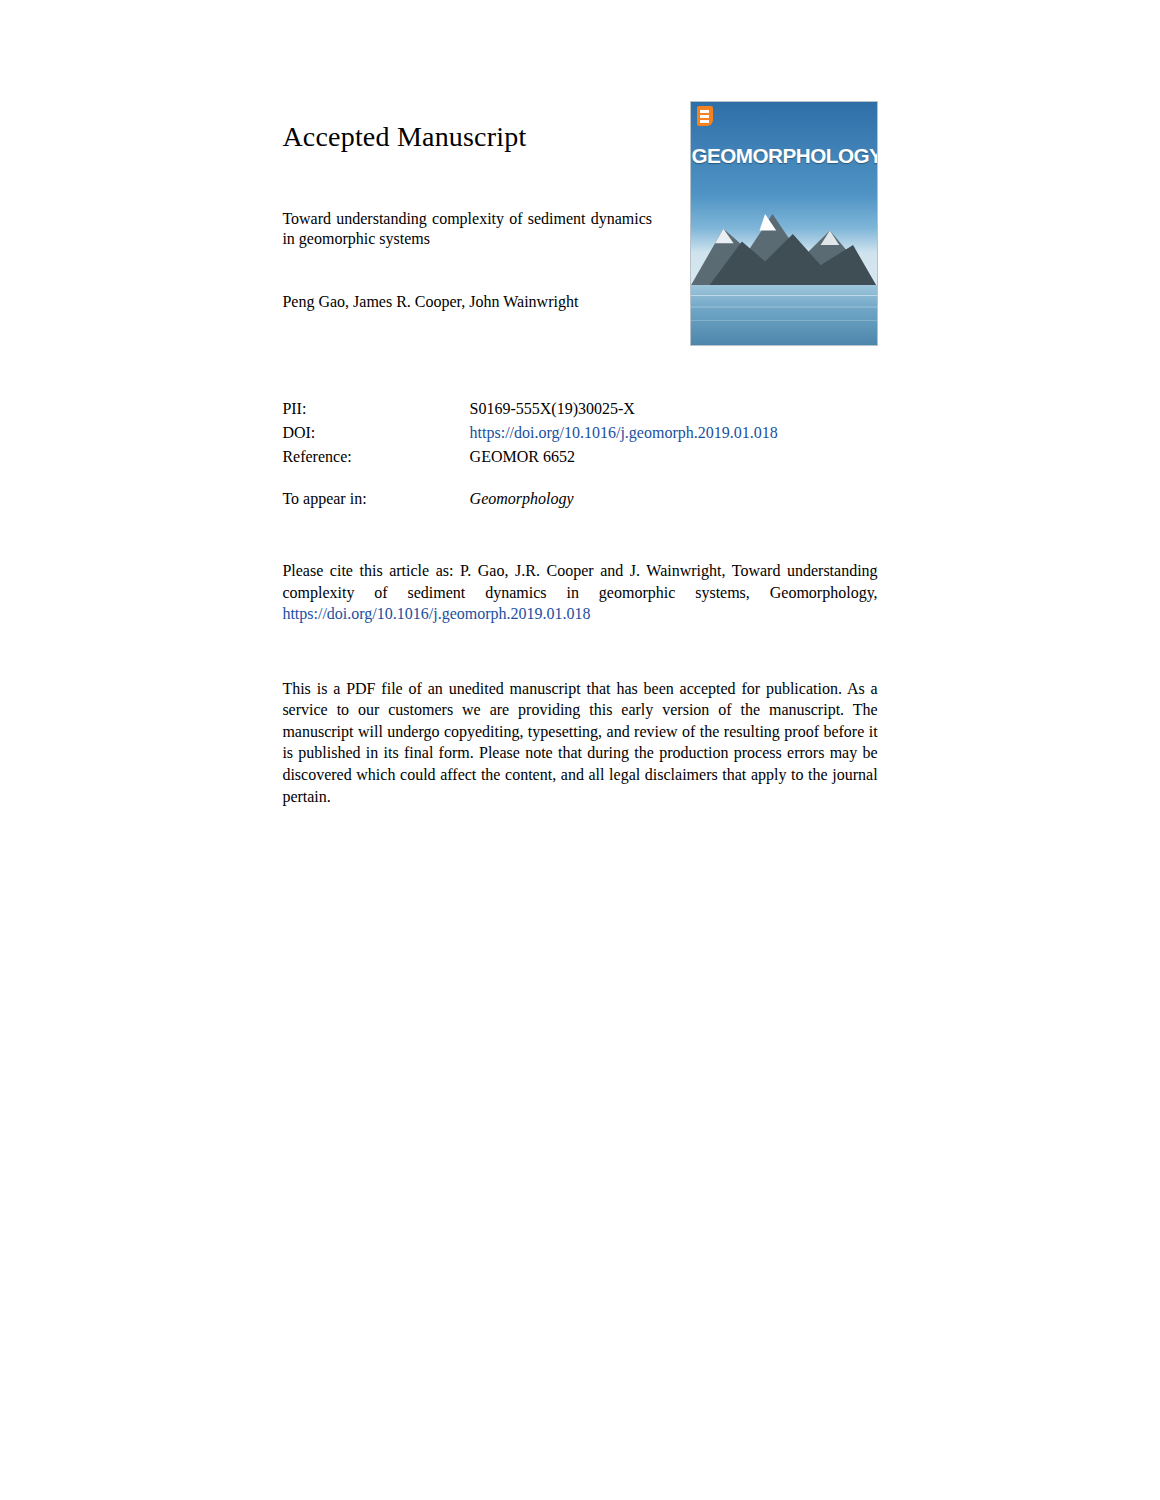Accepted Manuscript
Toward understanding complexity of sediment dynamics in geomorphic systems
Peng Gao, James R. Cooper, John Wainwright
GEOMORPHOLOGY
| PII: | S0169-555X(19)30025-X |
| DOI: | https://doi.org/10.1016/j.geomorph.2019.01.018 |
| Reference: | GEOMOR 6652 |
| To appear in: | Geomorphology |
Please cite this article as: P. Gao, J.R. Cooper and J. Wainwright, Toward understanding complexity of sediment dynamics in geomorphic systems, Geomorphology, https://doi.org/10.1016/j.geomorph.2019.01.018
This is a PDF file of an unedited manuscript that has been accepted for publication. As a service to our customers we are providing this early version of the manuscript. The manuscript will undergo copyediting, typesetting, and review of the resulting proof before it is published in its final form. Please note that during the production process errors may be discovered which could affect the content, and all legal disclaimers that apply to the journal pertain.